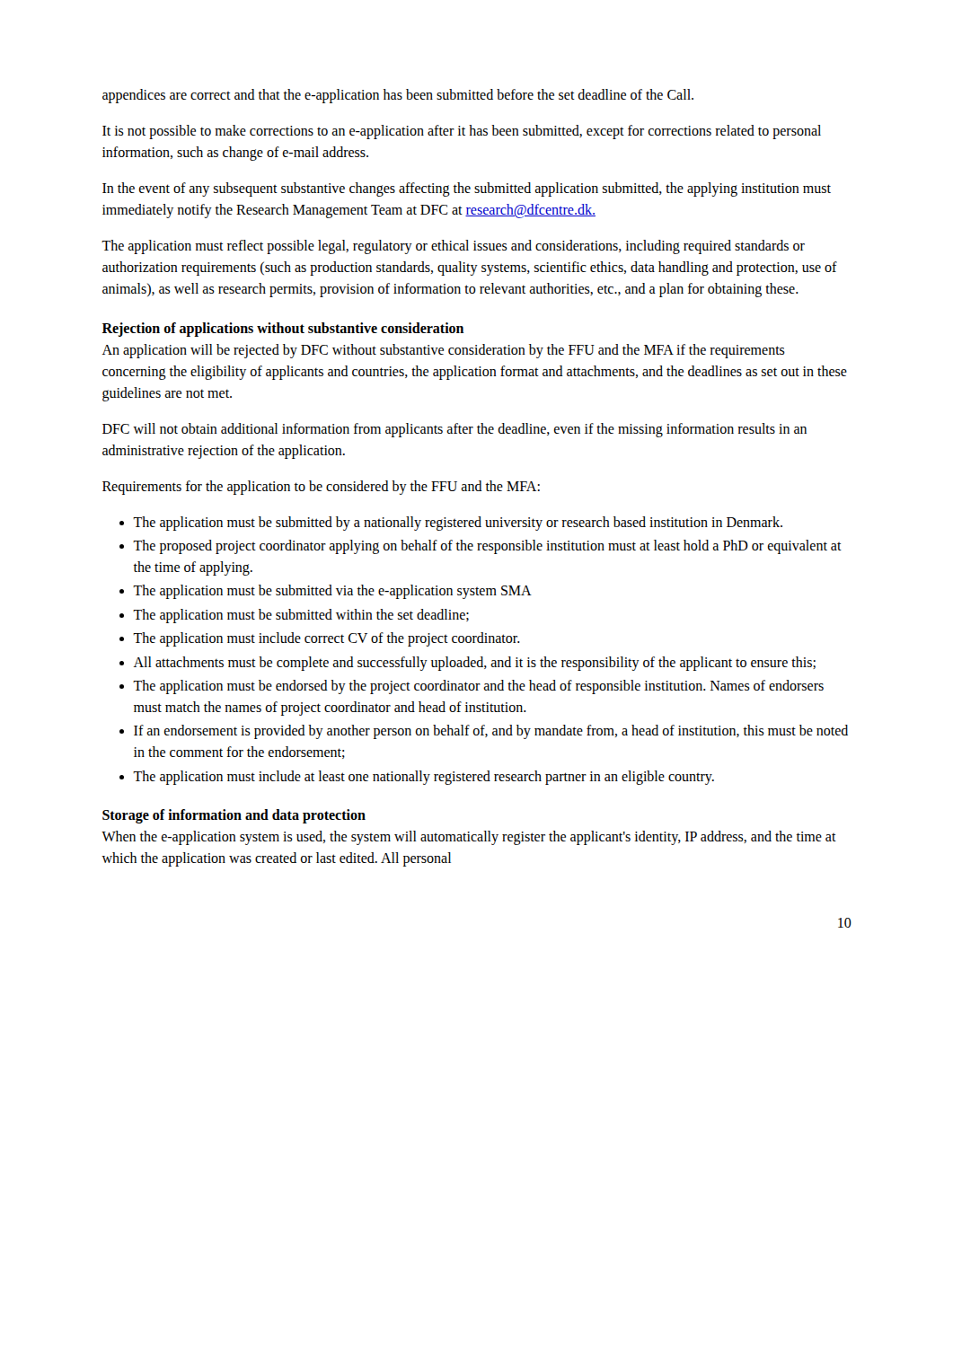appendices are correct and that the e-application has been submitted before the set deadline of the Call.
It is not possible to make corrections to an e-application after it has been submitted, except for corrections related to personal information, such as change of e-mail address.
In the event of any subsequent substantive changes affecting the submitted application submitted, the applying institution must immediately notify the Research Management Team at DFC at research@dfcentre.dk.
The application must reflect possible legal, regulatory or ethical issues and considerations, including required standards or authorization requirements (such as production standards, quality systems, scientific ethics, data handling and protection, use of animals), as well as research permits, provision of information to relevant authorities, etc., and a plan for obtaining these.
Rejection of applications without substantive consideration
An application will be rejected by DFC without substantive consideration by the FFU and the MFA if the requirements concerning the eligibility of applicants and countries, the application format and attachments, and the deadlines as set out in these guidelines are not met.
DFC will not obtain additional information from applicants after the deadline, even if the missing information results in an administrative rejection of the application.
Requirements for the application to be considered by the FFU and the MFA:
The application must be submitted by a nationally registered university or research based institution in Denmark.
The proposed project coordinator applying on behalf of the responsible institution must at least hold a PhD or equivalent at the time of applying.
The application must be submitted via the e-application system SMA
The application must be submitted within the set deadline;
The application must include correct CV of the project coordinator.
All attachments must be complete and successfully uploaded, and it is the responsibility of the applicant to ensure this;
The application must be endorsed by the project coordinator and the head of responsible institution. Names of endorsers must match the names of project coordinator and head of institution.
If an endorsement is provided by another person on behalf of, and by mandate from, a head of institution, this must be noted in the comment for the endorsement;
The application must include at least one nationally registered research partner in an eligible country.
Storage of information and data protection
When the e-application system is used, the system will automatically register the applicant's identity, IP address, and the time at which the application was created or last edited. All personal
10